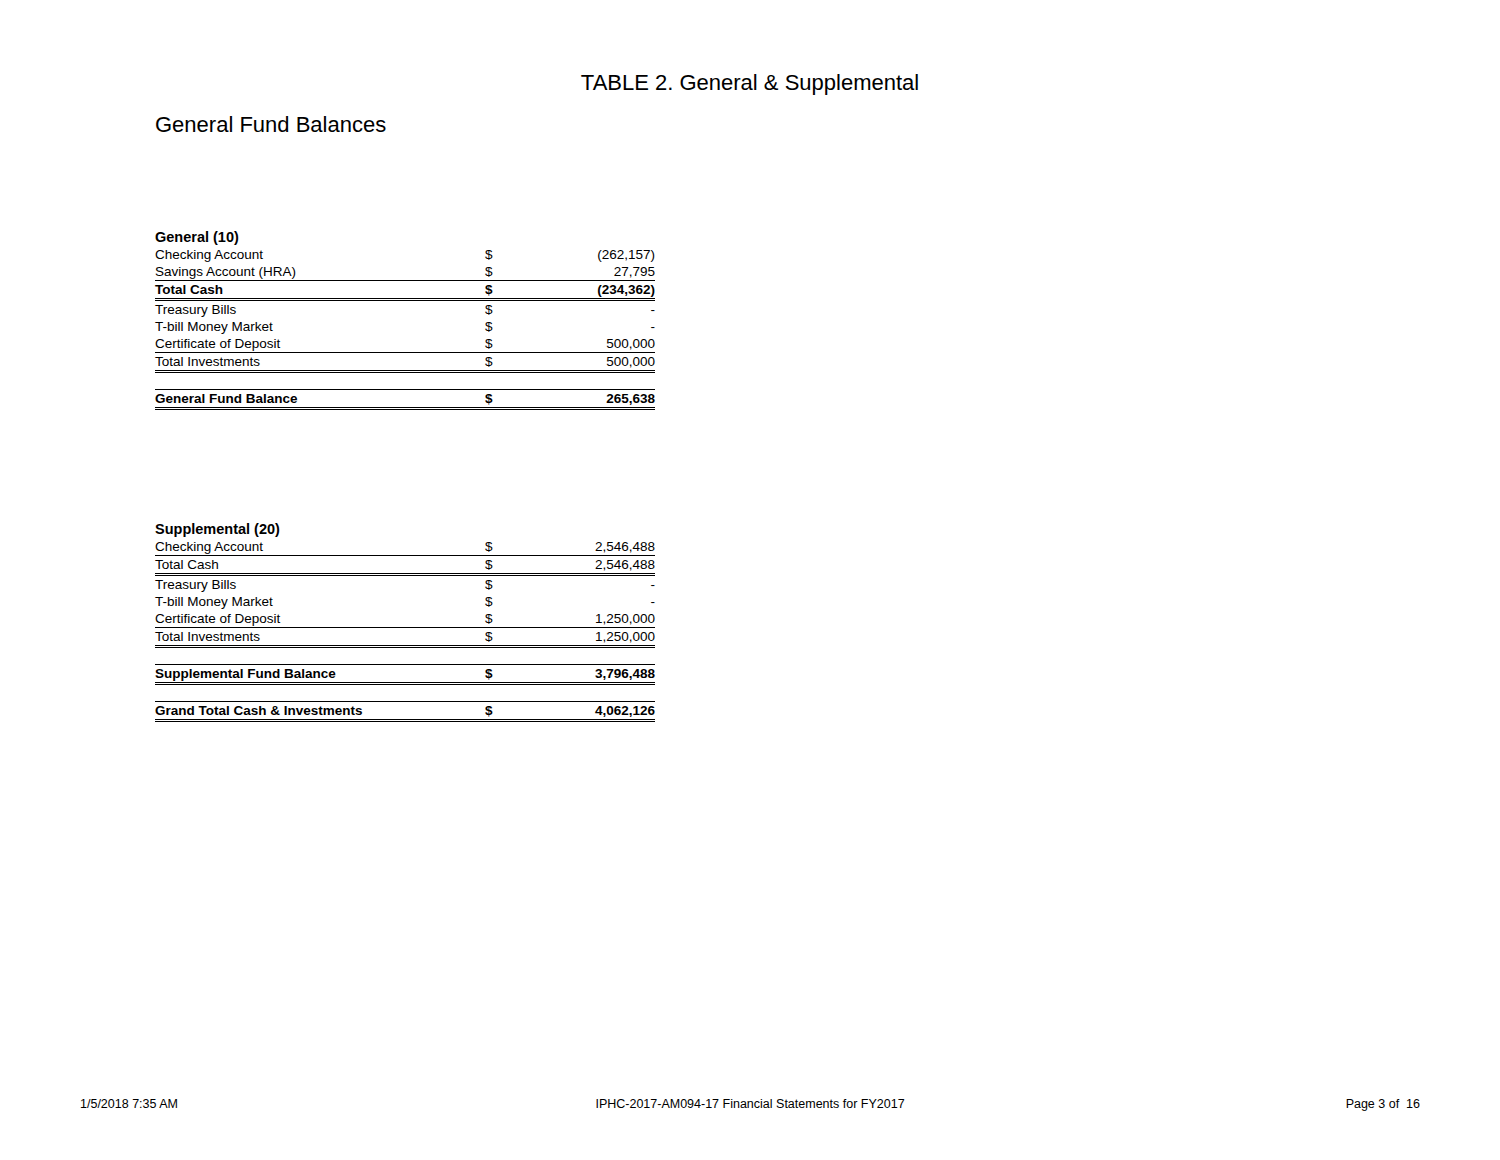TABLE 2. General & Supplemental
General Fund Balances
| General (10) | | |
| Checking Account | $ | (262,157) |
| Savings Account (HRA) | $ | 27,795 |
| Total Cash | $ | (234,362) |
| Treasury Bills | $ | - |
| T-bill Money Market | $ | - |
| Certificate of Deposit | $ | 500,000 |
| Total Investments | $ | 500,000 |
| General Fund Balance | $ | 265,638 |
| Supplemental (20) | | |
| Checking Account | $ | 2,546,488 |
| Total Cash | $ | 2,546,488 |
| Treasury Bills | $ | - |
| T-bill Money Market | $ | - |
| Certificate of Deposit | $ | 1,250,000 |
| Total Investments | $ | 1,250,000 |
| Supplemental Fund Balance | $ | 3,796,488 |
| Grand Total Cash & Investments | $ | 4,062,126 |
1/5/2018 7:35 AM IPHC-2017-AM094-17 Financial Statements for FY2017 Page 3 of 16